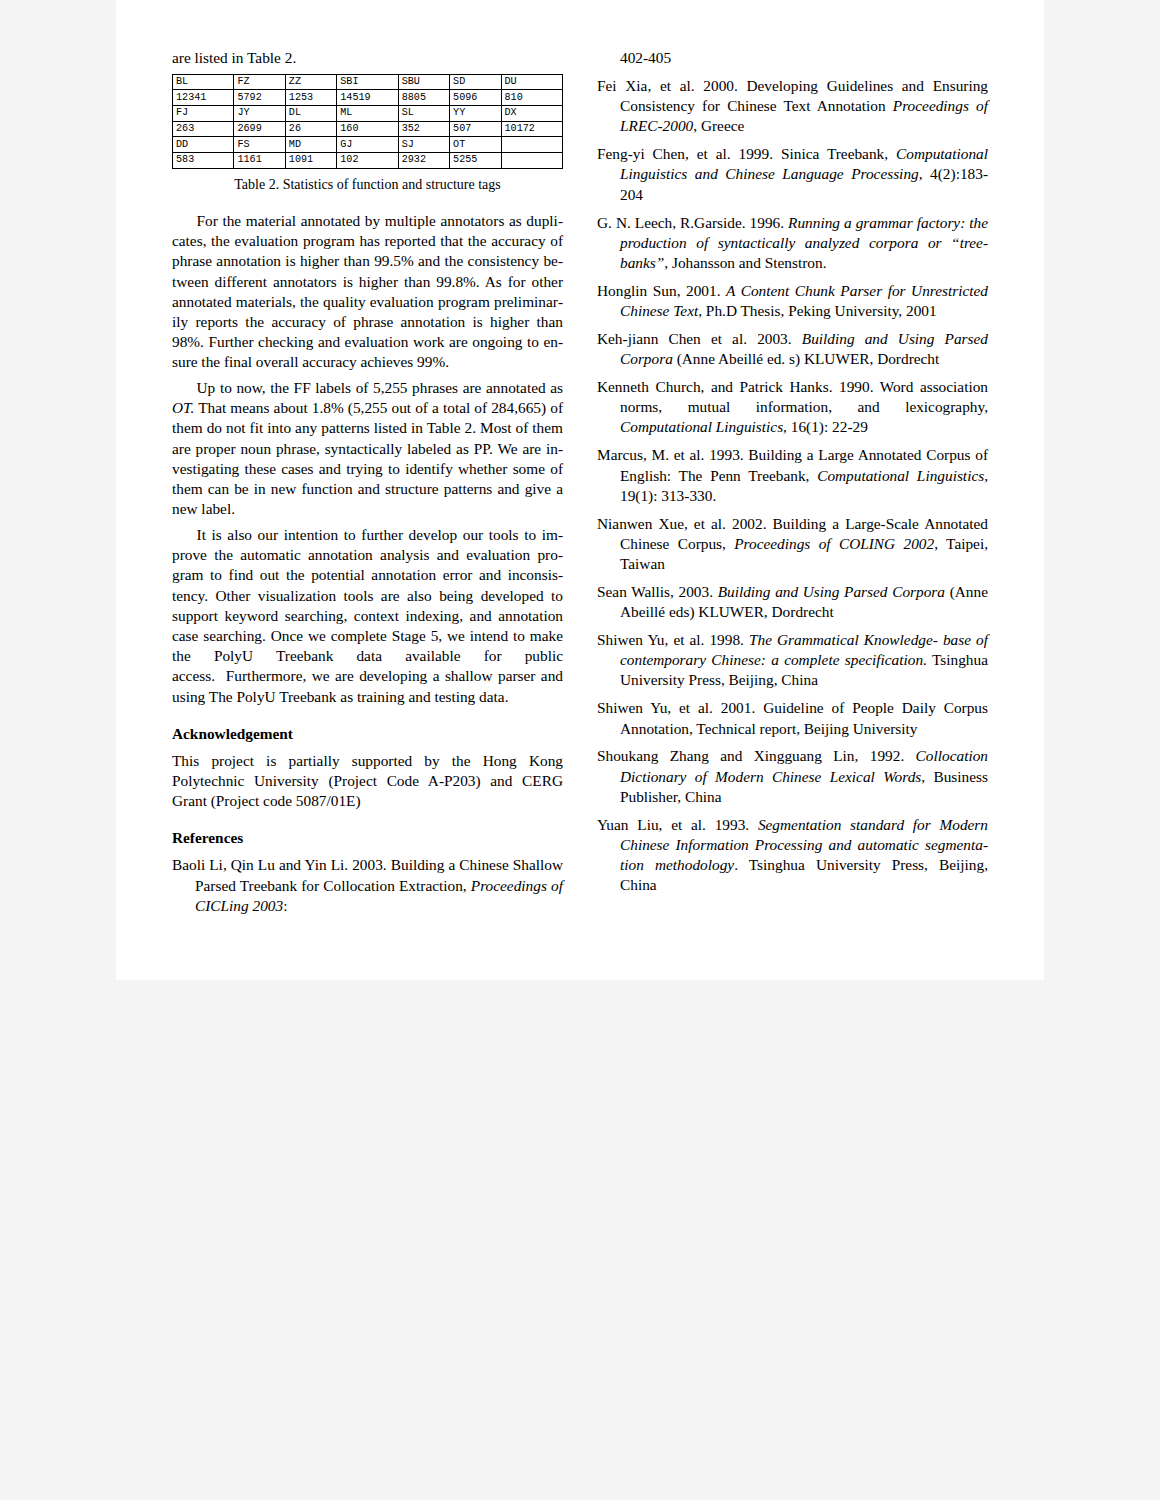are listed in Table 2.
| BL | FZ | ZZ | SBI | SBU | SD | DU |
| 12341 | 5792 | 1253 | 14519 | 8805 | 5096 | 810 |
| FJ | JY | DL | ML | SL | YY | DX |
| 263 | 2699 | 26 | 160 | 352 | 507 | 10172 |
| DD | FS | MD | GJ | SJ | OT | |
| 583 | 1161 | 1091 | 102 | 2932 | 5255 | |
Table 2. Statistics of function and structure tags
For the material annotated by multiple annotators as duplicates, the evaluation program has reported that the accuracy of phrase annotation is higher than 99.5% and the consistency between different annotators is higher than 99.8%. As for other annotated materials, the quality evaluation program preliminarily reports the accuracy of phrase annotation is higher than 98%. Further checking and evaluation work are ongoing to ensure the final overall accuracy achieves 99%.
Up to now, the FF labels of 5,255 phrases are annotated as OT. That means about 1.8% (5,255 out of a total of 284,665) of them do not fit into any patterns listed in Table 2. Most of them are proper noun phrase, syntactically labeled as PP. We are investigating these cases and trying to identify whether some of them can be in new function and structure patterns and give a new label.
It is also our intention to further develop our tools to improve the automatic annotation analysis and evaluation program to find out the potential annotation error and inconsistency. Other visualization tools are also being developed to support keyword searching, context indexing, and annotation case searching. Once we complete Stage 5, we intend to make the PolyU Treebank data available for public access. Furthermore, we are developing a shallow parser and using The PolyU Treebank as training and testing data.
Acknowledgement
This project is partially supported by the Hong Kong Polytechnic University (Project Code A-P203) and CERG Grant (Project code 5087/01E)
References
Baoli Li, Qin Lu and Yin Li. 2003. Building a Chinese Shallow Parsed Treebank for Collocation Extraction, Proceedings of CICLing 2003:
402-405
Fei Xia, et al. 2000. Developing Guidelines and Ensuring Consistency for Chinese Text Annotation Proceedings of LREC-2000, Greece
Feng-yi Chen, et al. 1999. Sinica Treebank, Computational Linguistics and Chinese Language Processing, 4(2):183-204
G. N. Leech, R.Garside. 1996. Running a grammar factory: the production of syntactically analyzed corpora or “treebanks”, Johansson and Stenstron.
Honglin Sun, 2001. A Content Chunk Parser for Unrestricted Chinese Text, Ph.D Thesis, Peking University, 2001
Keh-jiann Chen et al. 2003. Building and Using Parsed Corpora (Anne Abeillé ed. s) KLUWER, Dordrecht
Kenneth Church, and Patrick Hanks. 1990. Word association norms, mutual information, and lexicography, Computational Linguistics, 16(1): 22-29
Marcus, M. et al. 1993. Building a Large Annotated Corpus of English: The Penn Treebank, Computational Linguistics, 19(1): 313-330.
Nianwen Xue, et al. 2002. Building a Large-Scale Annotated Chinese Corpus, Proceedings of COLING 2002, Taipei, Taiwan
Sean Wallis, 2003. Building and Using Parsed Corpora (Anne Abeillé eds) KLUWER, Dordrecht
Shiwen Yu, et al. 1998. The Grammatical Knowledge- base of contemporary Chinese: a complete specification. Tsinghua University Press, Beijing, China
Shiwen Yu, et al. 2001. Guideline of People Daily Corpus Annotation, Technical report, Beijing University
Shoukang Zhang and Xingguang Lin, 1992. Collocation Dictionary of Modern Chinese Lexical Words, Business Publisher, China
Yuan Liu, et al. 1993. Segmentation standard for Modern Chinese Information Processing and automatic segmentation methodology. Tsinghua University Press, Beijing, China